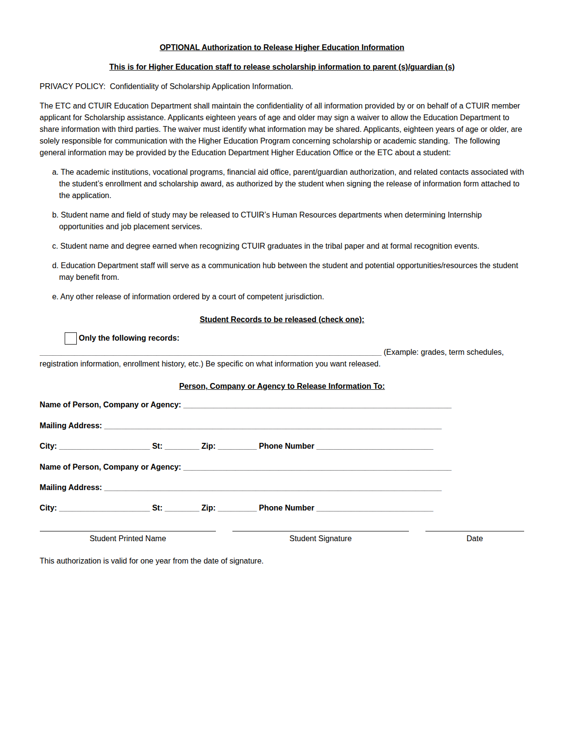OPTIONAL Authorization to Release Higher Education Information
This is for Higher Education staff to release scholarship information to parent (s)/guardian (s)
PRIVACY POLICY: Confidentiality of Scholarship Application Information.
The ETC and CTUIR Education Department shall maintain the confidentiality of all information provided by or on behalf of a CTUIR member applicant for Scholarship assistance. Applicants eighteen years of age and older may sign a waiver to allow the Education Department to share information with third parties. The waiver must identify what information may be shared. Applicants, eighteen years of age or older, are solely responsible for communication with the Higher Education Program concerning scholarship or academic standing. The following general information may be provided by the Education Department Higher Education Office or the ETC about a student:
a. The academic institutions, vocational programs, financial aid office, parent/guardian authorization, and related contacts associated with the student’s enrollment and scholarship award, as authorized by the student when signing the release of information form attached to the application.
b. Student name and field of study may be released to CTUIR’s Human Resources departments when determining Internship opportunities and job placement services.
c. Student name and degree earned when recognizing CTUIR graduates in the tribal paper and at formal recognition events.
d. Education Department staff will serve as a communication hub between the student and potential opportunities/resources the student may benefit from.
e. Any other release of information ordered by a court of competent jurisdiction.
Student Records to be released (check one):
Only the following records:
_______________________________________________________________________________ (Example: grades, term schedules, registration information, enrollment history, etc.) Be specific on what information you want released.
Person, Company or Agency to Release Information To:
Name of Person, Company or Agency: ______________________________________________________________
Mailing Address: ______________________________________________________________________________
City: _____________________ St: ________ Zip: _________ Phone Number ___________________________
Name of Person, Company or Agency: ______________________________________________________________
Mailing Address: ______________________________________________________________________________
City: _____________________ St: ________ Zip: _________ Phone Number ___________________________
| Student Printed Name | | Student Signature | | Date |
This authorization is valid for one year from the date of signature.